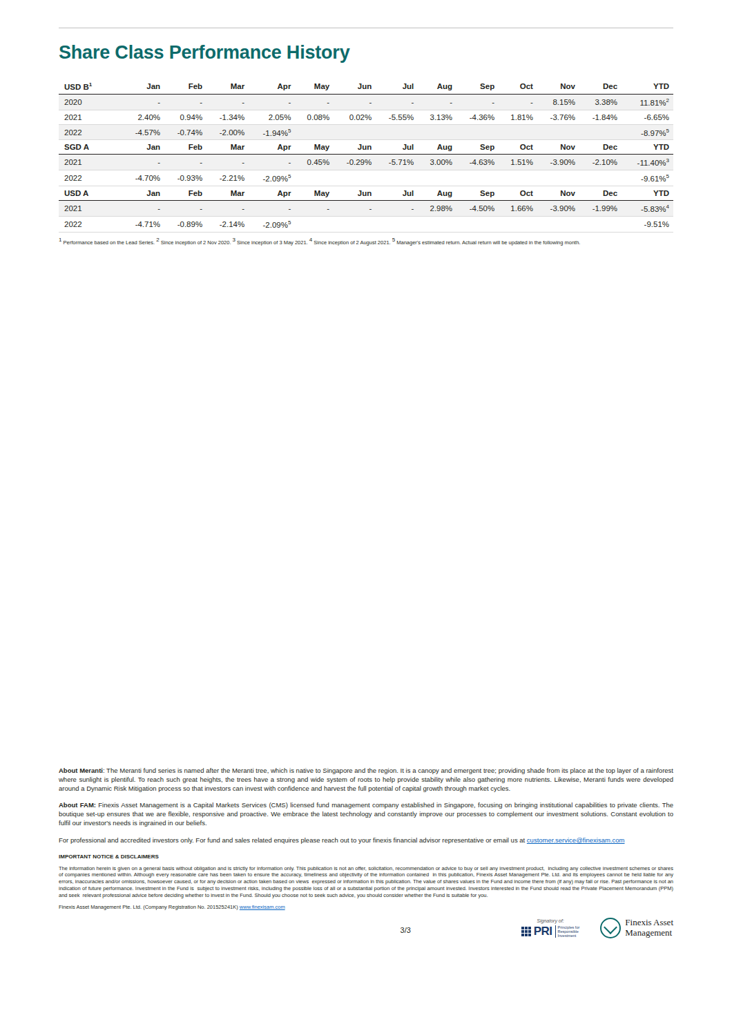Share Class Performance History
| USD B 1 | Jan | Feb | Mar | Apr | May | Jun | Jul | Aug | Sep | Oct | Nov | Dec | YTD |
| --- | --- | --- | --- | --- | --- | --- | --- | --- | --- | --- | --- | --- | --- |
| 2020 | - | - | - | - | - | - | - | - | - | - | 8.15% | 3.38% | 11.81% 2 |
| 2021 | 2.40% | 0.94% | -1.34% | 2.05% | 0.08% | 0.02% | -5.55% | 3.13% | -4.36% | 1.81% | -3.76% | -1.84% | -6.65% |
| 2022 | -4.57% | -0.74% | -2.00% | -1.94% 5 | | | | | | | | | -8.97% 5 |
| SGD A | Jan | Feb | Mar | Apr | May | Jun | Jul | Aug | Sep | Oct | Nov | Dec | YTD |
| 2021 | - | - | - | - | 0.45% | -0.29% | -5.71% | 3.00% | -4.63% | 1.51% | -3.90% | -2.10% | -11.40% 3 |
| 2022 | -4.70% | -0.93% | -2.21% | -2.09% 5 | | | | | | | | | -9.61% 5 |
| USD A | Jan | Feb | Mar | Apr | May | Jun | Jul | Aug | Sep | Oct | Nov | Dec | YTD |
| 2021 | - | - | - | - | - | - | - | 2.98% | -4.50% | 1.66% | -3.90% | -1.99% | -5.83% 4 |
| 2022 | -4.71% | -0.89% | -2.14% | -2.09% 5 | | | | | | | | | -9.51% |
1 Performance based on the Lead Series. 2 Since inception of 2 Nov 2020. 3 Since inception of 3 May 2021. 4 Since inception of 2 August 2021. 5 Manager's estimated return. Actual return will be updated in the following month.
About Meranti: The Meranti fund series is named after the Meranti tree, which is native to Singapore and the region. It is a canopy and emergent tree; providing shade from its place at the top layer of a rainforest where sunlight is plentiful. To reach such great heights, the trees have a strong and wide system of roots to help provide stability while also gathering more nutrients. Likewise, Meranti funds were developed around a Dynamic Risk Mitigation process so that investors can invest with confidence and harvest the full potential of capital growth through market cycles.
About FAM: Finexis Asset Management is a Capital Markets Services (CMS) licensed fund management company established in Singapore, focusing on bringing institutional capabilities to private clients. The boutique set-up ensures that we are flexible, responsive and proactive. We embrace the latest technology and constantly improve our processes to complement our investment solutions. Constant evolution to fulfil our investor's needs is ingrained in our beliefs.
For professional and accredited investors only. For fund and sales related enquires please reach out to your finexis financial advisor representative or email us at customer.service@finexisam.com
IMPORTANT NOTICE & DISCLAIMERS
The information herein is given on a general basis without obligation and is strictly for information only. This publication is not an offer, solicitation, recommendation or advice to buy or sell any investment product, including any collective investment schemes or shares of companies mentioned within. Although every reasonable care has been taken to ensure the accuracy, timeliness and objectivity of the information contained in this publication, Finexis Asset Management Pte. Ltd. and its employees cannot be held liable for any errors, inaccuracies and/or omissions, howsoever caused, or for any decision or action taken based on views expressed or information in this publication. The value of shares values in the Fund and income there from (if any) may fall or rise. Past performance is not an indication of future performance. Investment in the Fund is subject to investment risks, including the possible loss of all or a substantial portion of the principal amount invested. Investors interested in the Fund should read the Private Placement Memorandum (PPM) and seek relevant professional advice before deciding whether to invest in the Fund. Should you choose not to seek such advice, you should consider whether the Fund is suitable for you.
Finexis Asset Management Pte. Ltd. (Company Registration No. 201525241K) www.finexisam.com
3/3
Signatory of:
PRI
Principles for
Responsible
Investment
Finexis Asset
Management